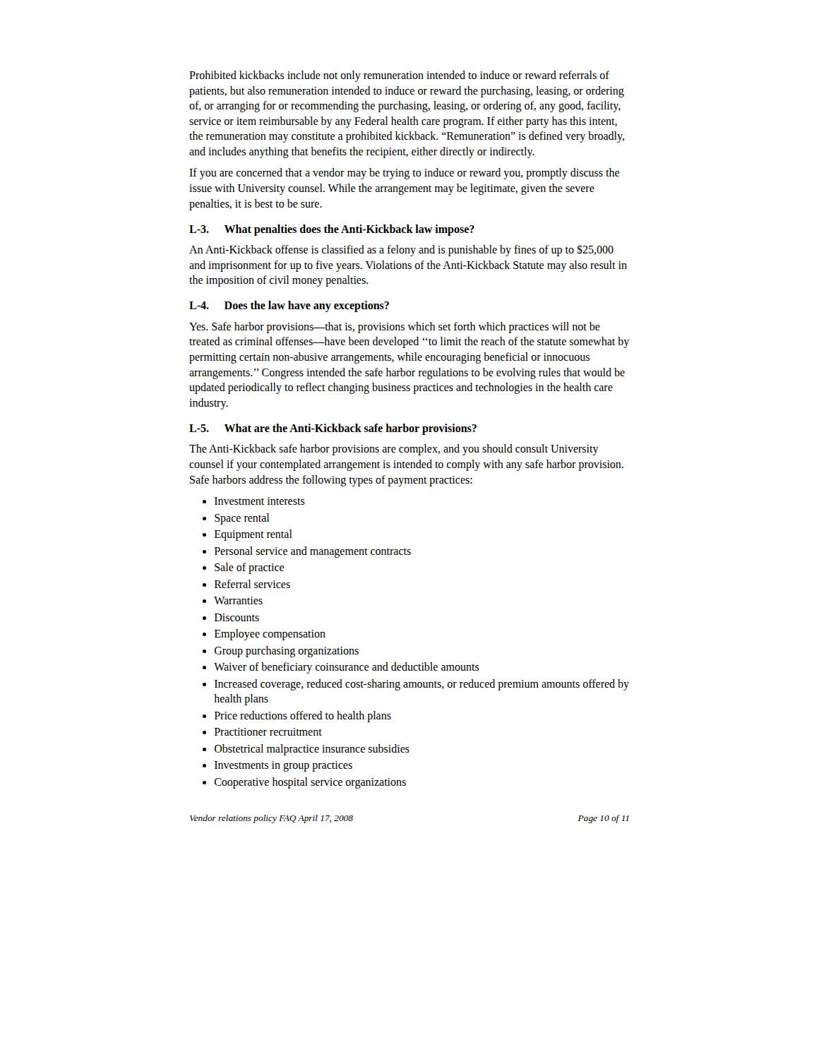Prohibited kickbacks include not only remuneration intended to induce or reward referrals of patients, but also remuneration intended to induce or reward the purchasing, leasing, or ordering of, or arranging for or recommending the purchasing, leasing, or ordering of, any good, facility, service or item reimbursable by any Federal health care program. If either party has this intent, the remuneration may constitute a prohibited kickback. “Remuneration” is defined very broadly, and includes anything that benefits the recipient, either directly or indirectly.
If you are concerned that a vendor may be trying to induce or reward you, promptly discuss the issue with University counsel. While the arrangement may be legitimate, given the severe penalties, it is best to be sure.
L-3. What penalties does the Anti-Kickback law impose?
An Anti-Kickback offense is classified as a felony and is punishable by fines of up to $25,000 and imprisonment for up to five years. Violations of the Anti-Kickback Statute may also result in the imposition of civil money penalties.
L-4. Does the law have any exceptions?
Yes. Safe harbor provisions—that is, provisions which set forth which practices will not be treated as criminal offenses—have been developed ‘‘to limit the reach of the statute somewhat by permitting certain non-abusive arrangements, while encouraging beneficial or innocuous arrangements.’’ Congress intended the safe harbor regulations to be evolving rules that would be updated periodically to reflect changing business practices and technologies in the health care industry.
L-5. What are the Anti-Kickback safe harbor provisions?
The Anti-Kickback safe harbor provisions are complex, and you should consult University counsel if your contemplated arrangement is intended to comply with any safe harbor provision. Safe harbors address the following types of payment practices:
Investment interests
Space rental
Equipment rental
Personal service and management contracts
Sale of practice
Referral services
Warranties
Discounts
Employee compensation
Group purchasing organizations
Waiver of beneficiary coinsurance and deductible amounts
Increased coverage, reduced cost-sharing amounts, or reduced premium amounts offered by health plans
Price reductions offered to health plans
Practitioner recruitment
Obstetrical malpractice insurance subsidies
Investments in group practices
Cooperative hospital service organizations
Vendor relations policy FAQ April 17, 2008 Page 10 of 11